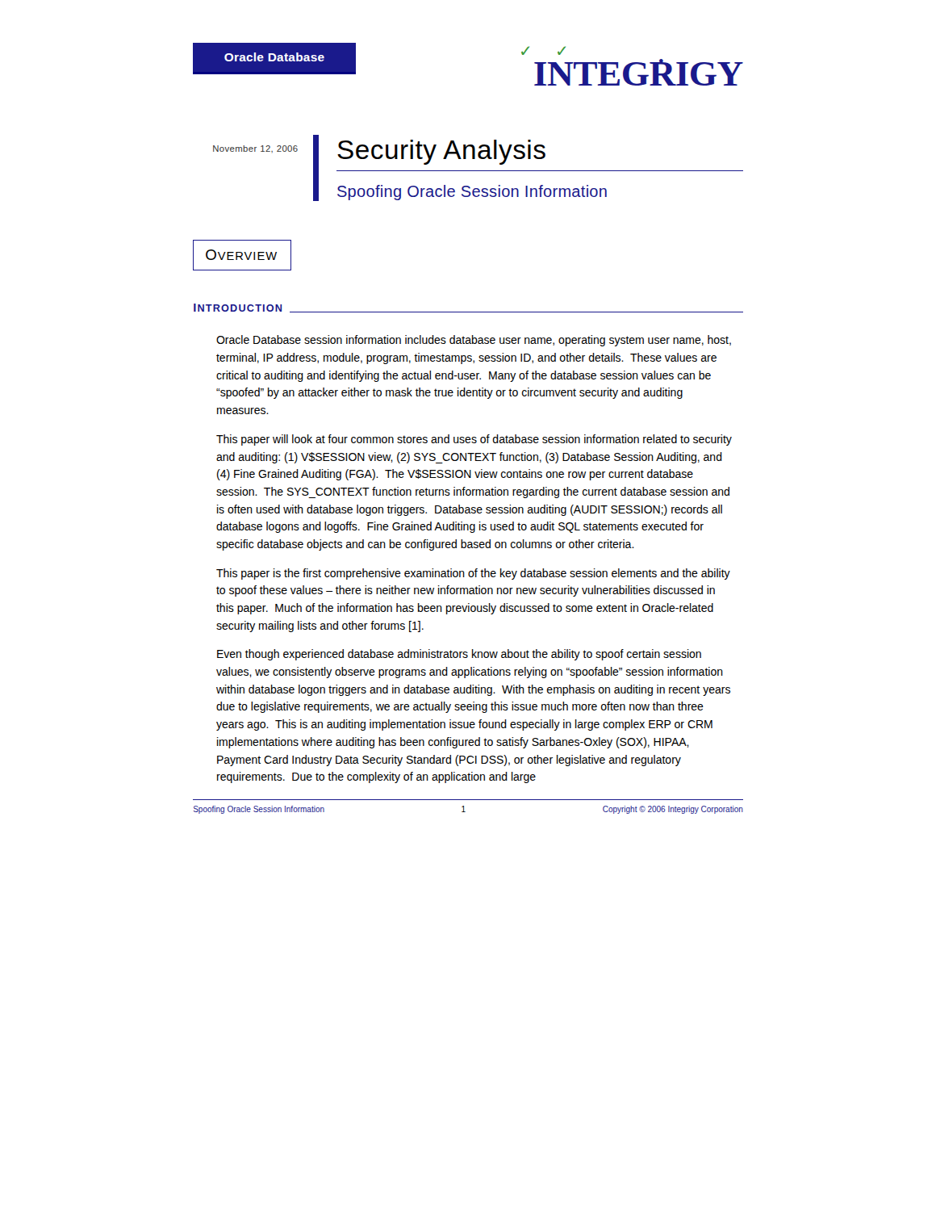Oracle Database
✓ ✓
INTEGRIGY•
November 12, 2006
Security Analysis
Spoofing Oracle Session Information
OVERVIEW
INTRODUCTION
Oracle Database session information includes database user name, operating system user name, host, terminal, IP address, module, program, timestamps, session ID, and other details. These values are critical to auditing and identifying the actual end-user. Many of the database session values can be “spoofed” by an attacker either to mask the true identity or to circumvent security and auditing measures.
This paper will look at four common stores and uses of database session information related to security and auditing: (1) V$SESSION view, (2) SYS_CONTEXT function, (3) Database Session Auditing, and (4) Fine Grained Auditing (FGA). The V$SESSION view contains one row per current database session. The SYS_CONTEXT function returns information regarding the current database session and is often used with database logon triggers. Database session auditing (AUDIT SESSION;) records all database logons and logoffs. Fine Grained Auditing is used to audit SQL statements executed for specific database objects and can be configured based on columns or other criteria.
This paper is the first comprehensive examination of the key database session elements and the ability to spoof these values – there is neither new information nor new security vulnerabilities discussed in this paper. Much of the information has been previously discussed to some extent in Oracle-related security mailing lists and other forums [1].
Even though experienced database administrators know about the ability to spoof certain session values, we consistently observe programs and applications relying on “spoofable” session information within database logon triggers and in database auditing. With the emphasis on auditing in recent years due to legislative requirements, we are actually seeing this issue much more often now than three years ago. This is an auditing implementation issue found especially in large complex ERP or CRM implementations where auditing has been configured to satisfy Sarbanes-Oxley (SOX), HIPAA, Payment Card Industry Data Security Standard (PCI DSS), or other legislative and regulatory requirements. Due to the complexity of an application and large
Spoofing Oracle Session Information
1
Copyright © 2006 Integrigy Corporation